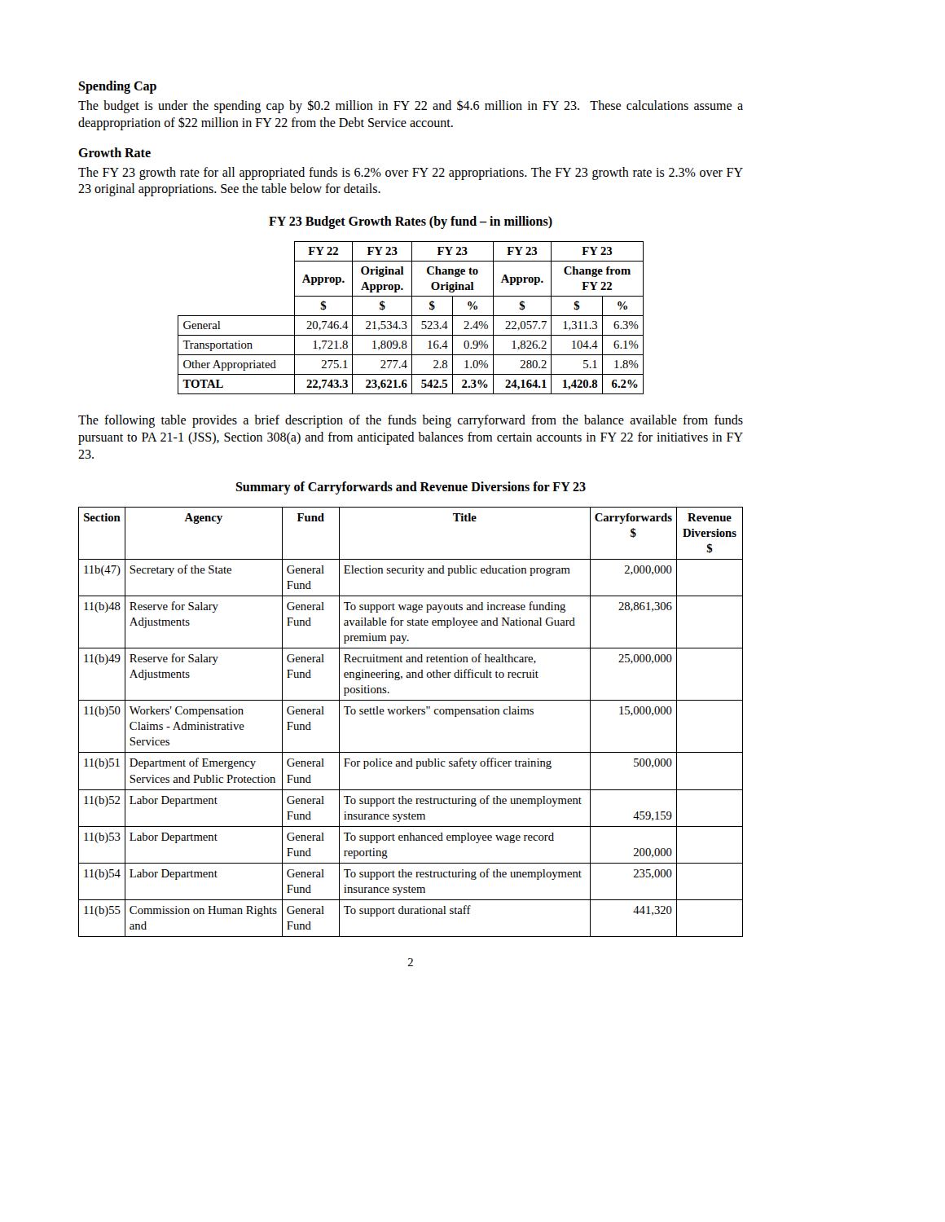Spending Cap
The budget is under the spending cap by $0.2 million in FY 22 and $4.6 million in FY 23. These calculations assume a deappropriation of $22 million in FY 22 from the Debt Service account.
Growth Rate
The FY 23 growth rate for all appropriated funds is 6.2% over FY 22 appropriations. The FY 23 growth rate is 2.3% over FY 23 original appropriations. See the table below for details.
FY 23 Budget Growth Rates (by fund – in millions)
| | FY 22 | FY 23 | FY 23 | FY 23 | FY 23 |
| --- | --- | --- | --- | --- | --- |
| Approp. | Original Approp. | Change to Original | Approp. | Change from FY 22 |
| $ | $ | $ | % | $ | $ | % |
| General | 20,746.4 | 21,534.3 | 523.4 | 2.4% | 22,057.7 | 1,311.3 | 6.3% |
| Transportation | 1,721.8 | 1,809.8 | 16.4 | 0.9% | 1,826.2 | 104.4 | 6.1% |
| Other Appropriated | 275.1 | 277.4 | 2.8 | 1.0% | 280.2 | 5.1 | 1.8% |
| TOTAL | 22,743.3 | 23,621.6 | 542.5 | 2.3% | 24,164.1 | 1,420.8 | 6.2% |
The following table provides a brief description of the funds being carryforward from the balance available from funds pursuant to PA 21-1 (JSS), Section 308(a) and from anticipated balances from certain accounts in FY 22 for initiatives in FY 23.
Summary of Carryforwards and Revenue Diversions for FY 23
| Section | Agency | Fund | Title | Carryforwards $ | Revenue Diversions $ |
| --- | --- | --- | --- | --- | --- |
| 11b(47) | Secretary of the State | General Fund | Election security and public education program | 2,000,000 | |
| 11(b)48 | Reserve for Salary Adjustments | General Fund | To support wage payouts and increase funding available for state employee and National Guard premium pay. | 28,861,306 | |
| 11(b)49 | Reserve for Salary Adjustments | General Fund | Recruitment and retention of healthcare, engineering, and other difficult to recruit positions. | 25,000,000 | |
| 11(b)50 | Workers' Compensation Claims - Administrative Services | General Fund | To settle workers" compensation claims | 15,000,000 | |
| 11(b)51 | Department of Emergency Services and Public Protection | General Fund | For police and public safety officer training | 500,000 | |
| 11(b)52 | Labor Department | General Fund | To support the restructuring of the unemployment insurance system | 459,159 | |
| 11(b)53 | Labor Department | General Fund | To support enhanced employee wage record reporting | 200,000 | |
| 11(b)54 | Labor Department | General Fund | To support the restructuring of the unemployment insurance system | 235,000 | |
| 11(b)55 | Commission on Human Rights and | General Fund | To support durational staff | 441,320 | |
2